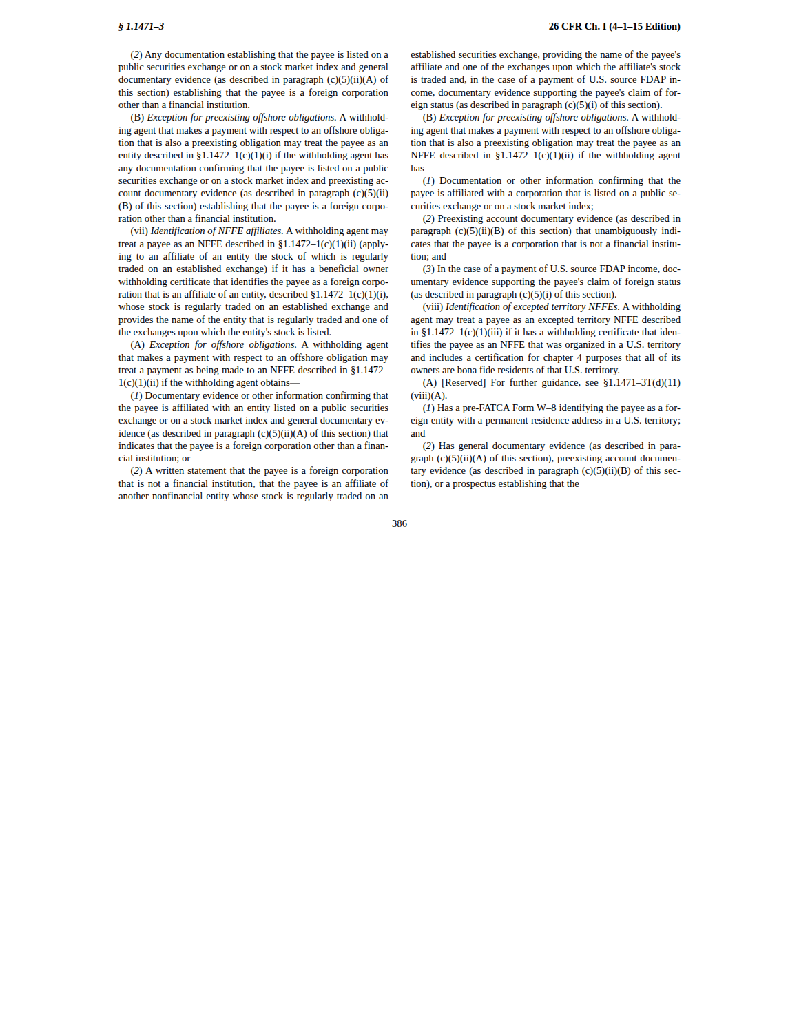§ 1.1471–3 26 CFR Ch. I (4–1–15 Edition)
(2) Any documentation establishing that the payee is listed on a public securities exchange or on a stock market index and general documentary evidence (as described in paragraph (c)(5)(ii)(A) of this section) establishing that the payee is a foreign corporation other than a financial institution.
(B) Exception for preexisting offshore obligations. A withholding agent that makes a payment with respect to an offshore obligation that is also a preexisting obligation may treat the payee as an entity described in §1.1472–1(c)(1)(i) if the withholding agent has any documentation confirming that the payee is listed on a public securities exchange or on a stock market index and preexisting account documentary evidence (as described in paragraph (c)(5)(ii)(B) of this section) establishing that the payee is a foreign corporation other than a financial institution.
(vii) Identification of NFFE affiliates. A withholding agent may treat a payee as an NFFE described in §1.1472–1(c)(1)(ii) (applying to an affiliate of an entity the stock of which is regularly traded on an established exchange) if it has a beneficial owner withholding certificate that identifies the payee as a foreign corporation that is an affiliate of an entity, described §1.1472–1(c)(1)(i), whose stock is regularly traded on an established exchange and provides the name of the entity that is regularly traded and one of the exchanges upon which the entity's stock is listed.
(A) Exception for offshore obligations. A withholding agent that makes a payment with respect to an offshore obligation may treat a payment as being made to an NFFE described in §1.1472–1(c)(1)(ii) if the withholding agent obtains—
(1) Documentary evidence or other information confirming that the payee is affiliated with an entity listed on a public securities exchange or on a stock market index and general documentary evidence (as described in paragraph (c)(5)(ii)(A) of this section) that indicates that the payee is a foreign corporation other than a financial institution; or
(2) A written statement that the payee is a foreign corporation that is not a financial institution, that the payee is an affiliate of another nonfinancial entity whose stock is regularly traded on an established securities exchange, providing the name of the payee's affiliate and one of the exchanges upon which the affiliate's stock is traded and, in the case of a payment of U.S. source FDAP income, documentary evidence supporting the payee's claim of foreign status (as described in paragraph (c)(5)(i) of this section).
(B) Exception for preexisting offshore obligations. A withholding agent that makes a payment with respect to an offshore obligation that is also a preexisting obligation may treat the payee as an NFFE described in §1.1472–1(c)(1)(ii) if the withholding agent has—
(1) Documentation or other information confirming that the payee is affiliated with a corporation that is listed on a public securities exchange or on a stock market index;
(2) Preexisting account documentary evidence (as described in paragraph (c)(5)(ii)(B) of this section) that unambiguously indicates that the payee is a corporation that is not a financial institution; and
(3) In the case of a payment of U.S. source FDAP income, documentary evidence supporting the payee's claim of foreign status (as described in paragraph (c)(5)(i) of this section).
(viii) Identification of excepted territory NFFEs. A withholding agent may treat a payee as an excepted territory NFFE described in §1.1472–1(c)(1)(iii) if it has a withholding certificate that identifies the payee as an NFFE that was organized in a U.S. territory and includes a certification for chapter 4 purposes that all of its owners are bona fide residents of that U.S. territory.
(A) [Reserved] For further guidance, see §1.1471–3T(d)(11)(viii)(A).
(1) Has a pre-FATCA Form W–8 identifying the payee as a foreign entity with a permanent residence address in a U.S. territory; and
(2) Has general documentary evidence (as described in paragraph (c)(5)(ii)(A) of this section), preexisting account documentary evidence (as described in paragraph (c)(5)(ii)(B) of this section), or a prospectus establishing that the
386